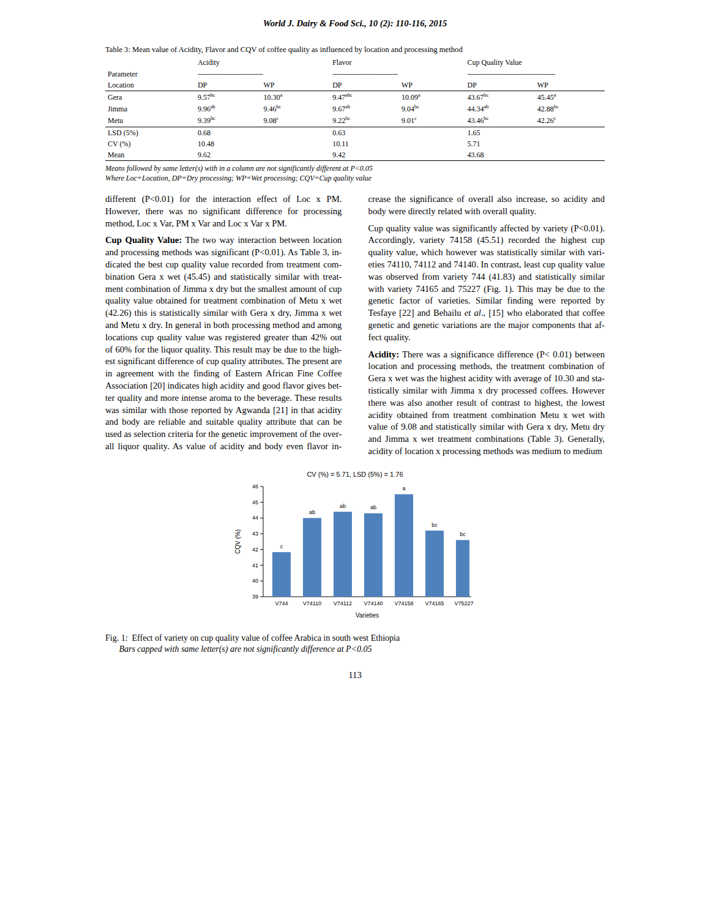World J. Dairy & Food Sci., 10 (2): 110-116, 2015
Table 3: Mean value of Acidity, Flavor and CQV of coffee quality as influenced by location and processing method
| | Acidity | Flavor | Cup Quality Value |
| --- | --- | --- | --- |
| Parameter | ----------------------------------- | ----------------------------------- | ----------------------------------------------- |
| Location | DP | WP | DP | WP | DP | WP |
| Gera | 9.57 bc | 10.30 a | 9.47 abc | 10.09 a | 43.67 bc | 45.45 a |
| Jimma | 9.96 ab | 9.46 bc | 9.67 ab | 9.04 bc | 44.34 ab | 42.88 bc |
| Metu | 9.39 bc | 9.08 c | 9.22 bc | 9.01 c | 43.46 bc | 42.26 c |
| LSD (5%) | 0.68 | 0.63 | 1.65 |
| CV (%) | 10.48 | 10.11 | 5.71 |
| Mean | 9.62 | 9.42 | 43.68 |
Means followed by same letter(s) with in a column are not significantly different at P<0.05
Where Loc=Location, DP=Dry processing; WP=Wet processing; CQV=Cup quality value
different (P<0.01) for the interaction effect of Loc x PM. However, there was no significant difference for processing method, Loc x Var, PM x Var and Loc x Var x PM.
Cup Quality Value: The two way interaction between location and processing methods was significant (P<0.01). As Table 3, indicated the best cup quality value recorded from treatment combination Gera x wet (45.45) and statistically similar with treatment combination of Jimma x dry but the smallest amount of cup quality value obtained for treatment combination of Metu x wet (42.26) this is statistically similar with Gera x dry, Jimma x wet and Metu x dry. In general in both processing method and among locations cup quality value was registered greater than 42% out of 60% for the liquor quality. This result may be due to the highest significant difference of cup quality attributes. The present are in agreement with the finding of Eastern African Fine Coffee Association [20] indicates high acidity and good flavor gives better quality and more intense aroma to the beverage. These results was similar with those reported by Agwanda [21] in that acidity and body are reliable and suitable quality attribute that can be used as selection criteria for the genetic improvement of the overall liquor quality. As value of acidity and body even flavor increase the significance of overall also increase, so acidity and body were directly related with overall quality.
Cup quality value was significantly affected by variety (P<0.01). Accordingly, variety 74158 (45.51) recorded the highest cup quality value, which however was statistically similar with varieties 74110, 74112 and 74140. In contrast, least cup quality value was observed from variety 744 (41.83) and statistically similar with variety 74165 and 75227 (Fig. 1). This may be due to the genetic factor of varieties. Similar finding were reported by Tesfaye [22] and Behailu et al., [15] who elaborated that coffee genetic and genetic variations are the major components that affect quality.
Acidity: There was a significance difference (P< 0.01) between location and processing methods, the treatment combination of Gera x wet was the highest acidity with average of 10.30 and statistically similar with Jimma x dry processed coffees. However there was also another result of contrast to highest, the lowest acidity obtained from treatment combination Metu x wet with value of 9.08 and statistically similar with Gera x dry, Metu dry and Jimma x wet treatment combinations (Table 3). Generally, acidity of location x processing methods was medium to medium
CV (%) = 5.71, LSD (5%) = 1.76 39 40 41 42 43 44 45 46 CQV (%) c ab ab ab a bc bc V744 V74110 V74112 V74140 V74158 V74165 V75227 Varieties
Fig. 1: Effect of variety on cup quality value of coffee Arabica in south west Ethiopia Bars capped with same letter(s) are not significantly difference at P<0.05
113